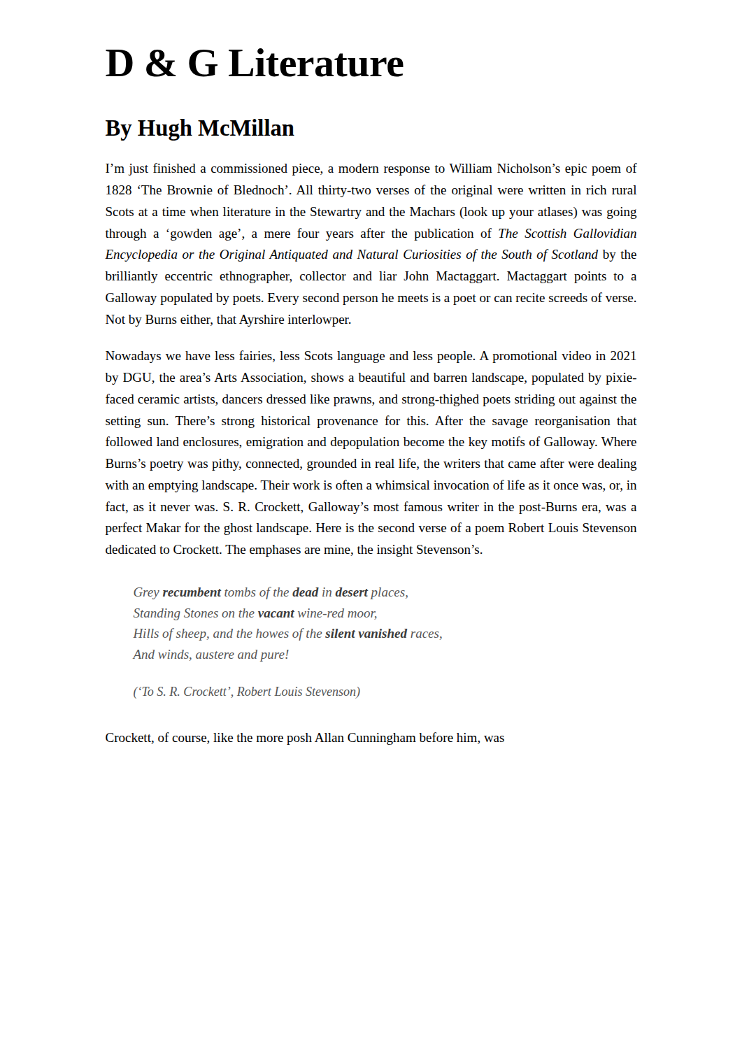D & G Literature
By Hugh McMillan
I’m just finished a commissioned piece, a modern response to William Nicholson’s epic poem of 1828 ‘The Brownie of Blednoch’. All thirty-two verses of the original were written in rich rural Scots at a time when literature in the Stewartry and the Machars (look up your atlases) was going through a ‘gowden age’, a mere four years after the publication of The Scottish Gallovidian Encyclopedia or the Original Antiquated and Natural Curiosities of the South of Scotland by the brilliantly eccentric ethnographer, collector and liar John Mactaggart. Mactaggart points to a Galloway populated by poets. Every second person he meets is a poet or can recite screeds of verse. Not by Burns either, that Ayrshire interlowper.
Nowadays we have less fairies, less Scots language and less people. A promotional video in 2021 by DGU, the area’s Arts Association, shows a beautiful and barren landscape, populated by pixie-faced ceramic artists, dancers dressed like prawns, and strong-thighed poets striding out against the setting sun. There’s strong historical provenance for this. After the savage reorganisation that followed land enclosures, emigration and depopulation become the key motifs of Galloway. Where Burns’s poetry was pithy, connected, grounded in real life, the writers that came after were dealing with an emptying landscape. Their work is often a whimsical invocation of life as it once was, or, in fact, as it never was. S. R. Crockett, Galloway’s most famous writer in the post-Burns era, was a perfect Makar for the ghost landscape. Here is the second verse of a poem Robert Louis Stevenson dedicated to Crockett. The emphases are mine, the insight Stevenson’s.
Grey recumbent tombs of the dead in desert places,
Standing Stones on the vacant wine-red moor,
Hills of sheep, and the howes of the silent vanished races,
And winds, austere and pure!
(‘To S. R. Crockett’, Robert Louis Stevenson)
Crockett, of course, like the more posh Allan Cunningham before him, was